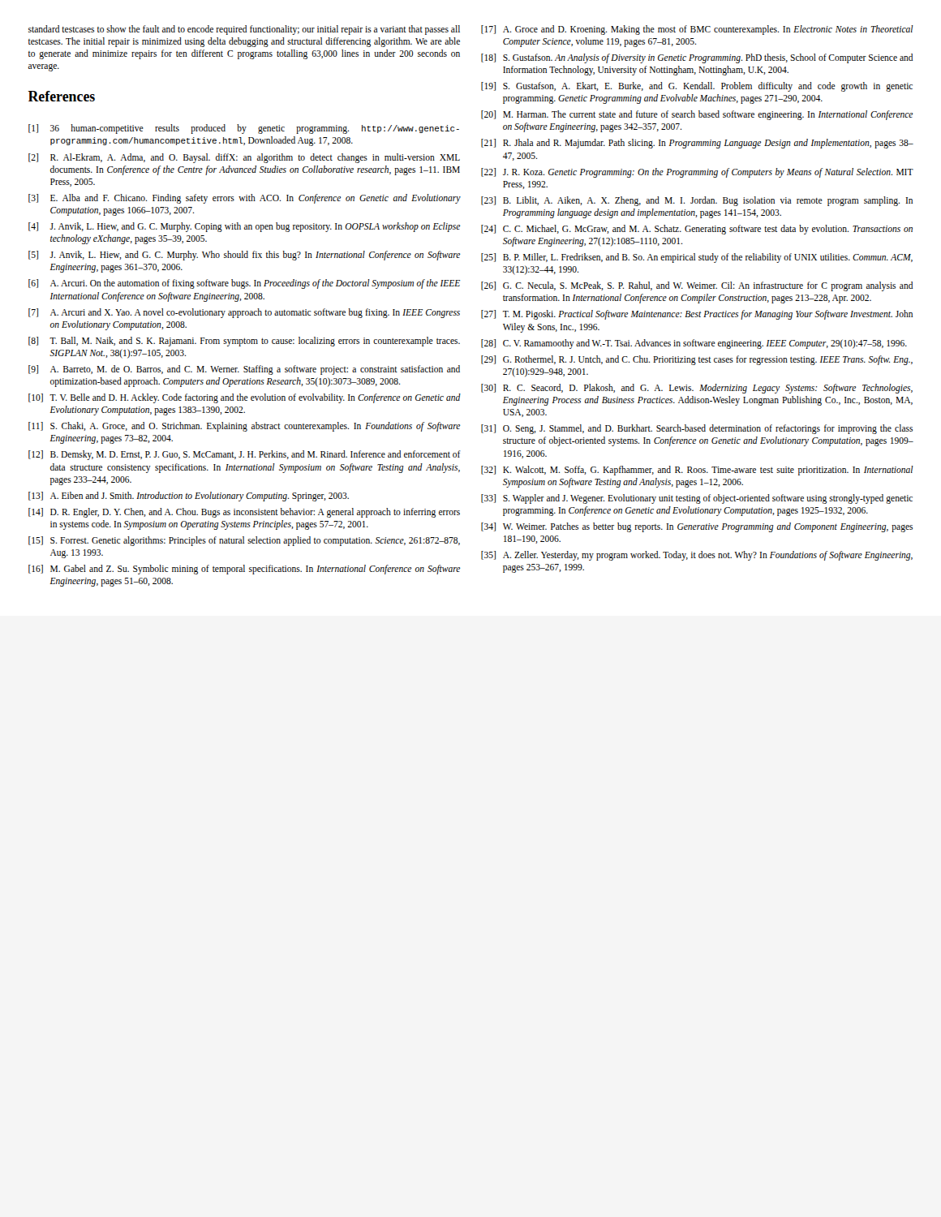standard testcases to show the fault and to encode required functionality; our initial repair is a variant that passes all testcases. The initial repair is minimized using delta debugging and structural differencing algorithm. We are able to generate and minimize repairs for ten different C programs totalling 63,000 lines in under 200 seconds on average.
References
36 human-competitive results produced by genetic programming. http://www.genetic-programming.com/humancompetitive.html, Downloaded Aug. 17, 2008.
R. Al-Ekram, A. Adma, and O. Baysal. diffX: an algorithm to detect changes in multi-version XML documents. In Conference of the Centre for Advanced Studies on Collaborative research, pages 1–11. IBM Press, 2005.
E. Alba and F. Chicano. Finding safety errors with ACO. In Conference on Genetic and Evolutionary Computation, pages 1066–1073, 2007.
J. Anvik, L. Hiew, and G. C. Murphy. Coping with an open bug repository. In OOPSLA workshop on Eclipse technology eXchange, pages 35–39, 2005.
J. Anvik, L. Hiew, and G. C. Murphy. Who should fix this bug? In International Conference on Software Engineering, pages 361–370, 2006.
A. Arcuri. On the automation of fixing software bugs. In Proceedings of the Doctoral Symposium of the IEEE International Conference on Software Engineering, 2008.
A. Arcuri and X. Yao. A novel co-evolutionary approach to automatic software bug fixing. In IEEE Congress on Evolutionary Computation, 2008.
T. Ball, M. Naik, and S. K. Rajamani. From symptom to cause: localizing errors in counterexample traces. SIGPLAN Not., 38(1):97–105, 2003.
A. Barreto, M. de O. Barros, and C. M. Werner. Staffing a software project: a constraint satisfaction and optimization-based approach. Computers and Operations Research, 35(10):3073–3089, 2008.
T. V. Belle and D. H. Ackley. Code factoring and the evolution of evolvability. In Conference on Genetic and Evolutionary Computation, pages 1383–1390, 2002.
S. Chaki, A. Groce, and O. Strichman. Explaining abstract counterexamples. In Foundations of Software Engineering, pages 73–82, 2004.
B. Demsky, M. D. Ernst, P. J. Guo, S. McCamant, J. H. Perkins, and M. Rinard. Inference and enforcement of data structure consistency specifications. In International Symposium on Software Testing and Analysis, pages 233–244, 2006.
A. Eiben and J. Smith. Introduction to Evolutionary Computing. Springer, 2003.
D. R. Engler, D. Y. Chen, and A. Chou. Bugs as inconsistent behavior: A general approach to inferring errors in systems code. In Symposium on Operating Systems Principles, pages 57–72, 2001.
S. Forrest. Genetic algorithms: Principles of natural selection applied to computation. Science, 261:872–878, Aug. 13 1993.
M. Gabel and Z. Su. Symbolic mining of temporal specifications. In International Conference on Software Engineering, pages 51–60, 2008.
A. Groce and D. Kroening. Making the most of BMC counterexamples. In Electronic Notes in Theoretical Computer Science, volume 119, pages 67–81, 2005.
S. Gustafson. An Analysis of Diversity in Genetic Programming. PhD thesis, School of Computer Science and Information Technology, University of Nottingham, Nottingham, U.K, 2004.
S. Gustafson, A. Ekart, E. Burke, and G. Kendall. Problem difficulty and code growth in genetic programming. Genetic Programming and Evolvable Machines, pages 271–290, 2004.
M. Harman. The current state and future of search based software engineering. In International Conference on Software Engineering, pages 342–357, 2007.
R. Jhala and R. Majumdar. Path slicing. In Programming Language Design and Implementation, pages 38–47, 2005.
J. R. Koza. Genetic Programming: On the Programming of Computers by Means of Natural Selection. MIT Press, 1992.
B. Liblit, A. Aiken, A. X. Zheng, and M. I. Jordan. Bug isolation via remote program sampling. In Programming language design and implementation, pages 141–154, 2003.
C. C. Michael, G. McGraw, and M. A. Schatz. Generating software test data by evolution. Transactions on Software Engineering, 27(12):1085–1110, 2001.
B. P. Miller, L. Fredriksen, and B. So. An empirical study of the reliability of UNIX utilities. Commun. ACM, 33(12):32–44, 1990.
G. C. Necula, S. McPeak, S. P. Rahul, and W. Weimer. Cil: An infrastructure for C program analysis and transformation. In International Conference on Compiler Construction, pages 213–228, Apr. 2002.
T. M. Pigoski. Practical Software Maintenance: Best Practices for Managing Your Software Investment. John Wiley & Sons, Inc., 1996.
C. V. Ramamoothy and W.-T. Tsai. Advances in software engineering. IEEE Computer, 29(10):47–58, 1996.
G. Rothermel, R. J. Untch, and C. Chu. Prioritizing test cases for regression testing. IEEE Trans. Softw. Eng., 27(10):929–948, 2001.
R. C. Seacord, D. Plakosh, and G. A. Lewis. Modernizing Legacy Systems: Software Technologies, Engineering Process and Business Practices. Addison-Wesley Longman Publishing Co., Inc., Boston, MA, USA, 2003.
O. Seng, J. Stammel, and D. Burkhart. Search-based determination of refactorings for improving the class structure of object-oriented systems. In Conference on Genetic and Evolutionary Computation, pages 1909–1916, 2006.
K. Walcott, M. Soffa, G. Kapfhammer, and R. Roos. Time-aware test suite prioritization. In International Symposium on Software Testing and Analysis, pages 1–12, 2006.
S. Wappler and J. Wegener. Evolutionary unit testing of object-oriented software using strongly-typed genetic programming. In Conference on Genetic and Evolutionary Computation, pages 1925–1932, 2006.
W. Weimer. Patches as better bug reports. In Generative Programming and Component Engineering, pages 181–190, 2006.
A. Zeller. Yesterday, my program worked. Today, it does not. Why? In Foundations of Software Engineering, pages 253–267, 1999.